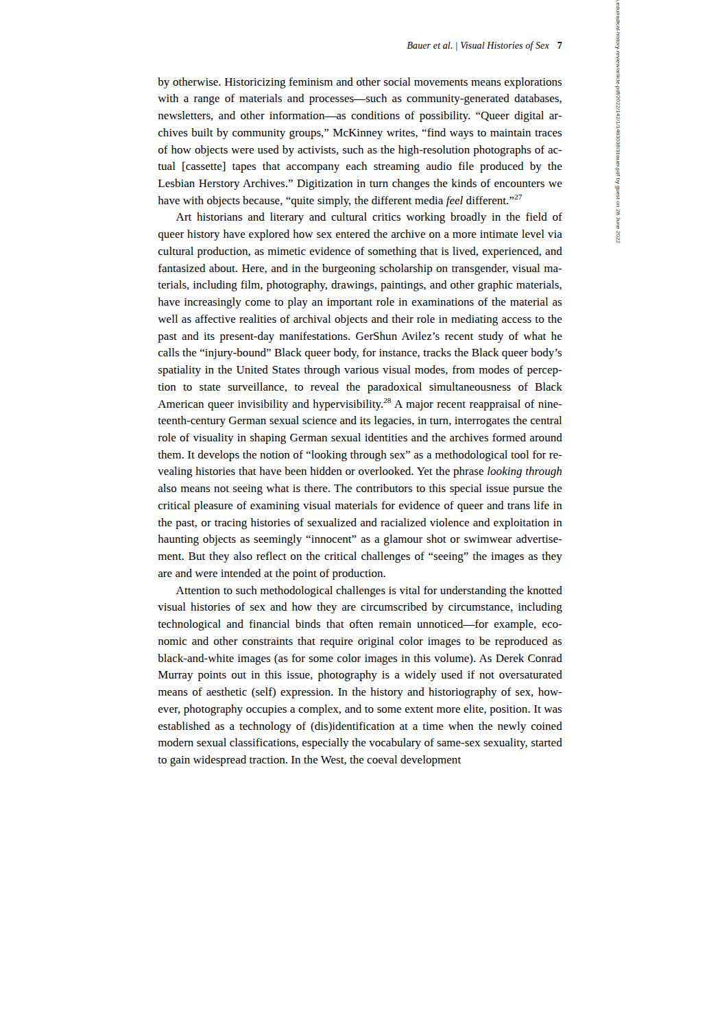Bauer et al.|Visual Histories of Sex 7
by otherwise. Historicizing feminism and other social movements means explorations with a range of materials and processes—such as community-generated databases, newsletters, and other information—as conditions of possibility. “Queer digital archives built by community groups,” McKinney writes, “find ways to maintain traces of how objects were used by activists, such as the high-resolution photographs of actual [cassette] tapes that accompany each streaming audio file produced by the Lesbian Herstory Archives.” Digitization in turn changes the kinds of encounters we have with objects because, “quite simply, the different media feel different.”27
Art historians and literary and cultural critics working broadly in the field of queer history have explored how sex entered the archive on a more intimate level via cultural production, as mimetic evidence of something that is lived, experienced, and fantasized about. Here, and in the burgeoning scholarship on transgender, visual materials, including film, photography, drawings, paintings, and other graphic materials, have increasingly come to play an important role in examinations of the material as well as affective realities of archival objects and their role in mediating access to the past and its present-day manifestations. GerShun Avilez’s recent study of what he calls the “injury-bound” Black queer body, for instance, tracks the Black queer body’s spatiality in the United States through various visual modes, from modes of perception to state surveillance, to reveal the paradoxical simultaneousness of Black American queer invisibility and hypervisibility.28 A major recent reappraisal of nineteenth-century German sexual science and its legacies, in turn, interrogates the central role of visuality in shaping German sexual identities and the archives formed around them. It develops the notion of “looking through sex” as a methodological tool for revealing histories that have been hidden or overlooked. Yet the phrase looking through also means not seeing what is there. The contributors to this special issue pursue the critical pleasure of examining visual materials for evidence of queer and trans life in the past, or tracing histories of sexualized and racialized violence and exploitation in haunting objects as seemingly “innocent” as a glamour shot or swimwear advertisement. But they also reflect on the critical challenges of “seeing” the images as they are and were intended at the point of production.
Attention to such methodological challenges is vital for understanding the knotted visual histories of sex and how they are circumscribed by circumstance, including technological and financial binds that often remain unnoticed—for example, economic and other constraints that require original color images to be reproduced as black-and-white images (as for some color images in this volume). As Derek Conrad Murray points out in this issue, photography is a widely used if not oversaturated means of aesthetic (self) expression. In the history and historiography of sex, however, photography occupies a complex, and to some extent more elite, position. It was established as a technology of (dis)identification at a time when the newly coined modern sexual classifications, especially the vocabulary of same-sex sexuality, started to gain widespread traction. In the West, the coeval development
Downloaded from http://read.dukeupress.edu/radical-history-review/article-pdf/2022/142/1/1483036/1bauer.pdf by guest on 28 June 2022